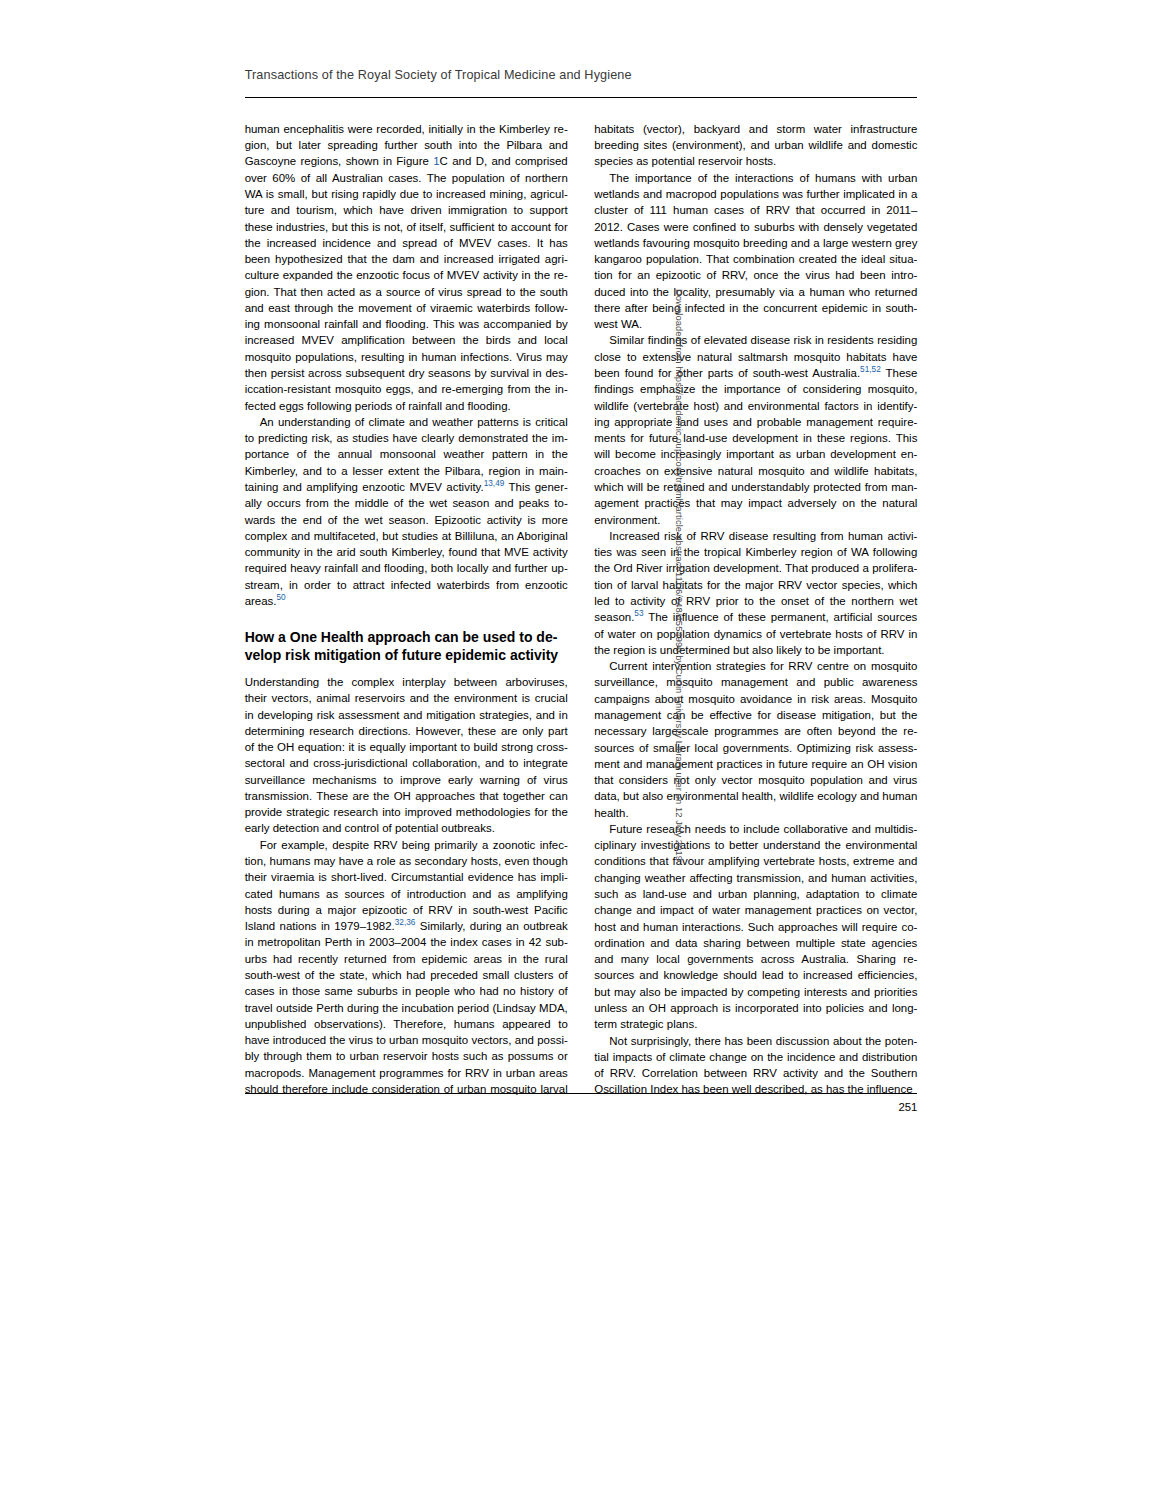Transactions of the Royal Society of Tropical Medicine and Hygiene
human encephalitis were recorded, initially in the Kimberley region, but later spreading further south into the Pilbara and Gascoyne regions, shown in Figure 1 C and D, and comprised over 60% of all Australian cases. The population of northern WA is small, but rising rapidly due to increased mining, agriculture and tourism, which have driven immigration to support these industries, but this is not, of itself, sufficient to account for the increased incidence and spread of MVEV cases. It has been hypothesized that the dam and increased irrigated agriculture expanded the enzootic focus of MVEV activity in the region. That then acted as a source of virus spread to the south and east through the movement of viraemic waterbirds following monsoonal rainfall and flooding. This was accompanied by increased MVEV amplification between the birds and local mosquito populations, resulting in human infections. Virus may then persist across subsequent dry seasons by survival in desiccation-resistant mosquito eggs, and re-emerging from the infected eggs following periods of rainfall and flooding.
An understanding of climate and weather patterns is critical to predicting risk, as studies have clearly demonstrated the importance of the annual monsoonal weather pattern in the Kimberley, and to a lesser extent the Pilbara, region in maintaining and amplifying enzootic MVEV activity.13,49 This generally occurs from the middle of the wet season and peaks towards the end of the wet season. Epizootic activity is more complex and multifaceted, but studies at Billiluna, an Aboriginal community in the arid south Kimberley, found that MVE activity required heavy rainfall and flooding, both locally and further upstream, in order to attract infected waterbirds from enzootic areas.50
How a One Health approach can be used to develop risk mitigation of future epidemic activity
Understanding the complex interplay between arboviruses, their vectors, animal reservoirs and the environment is crucial in developing risk assessment and mitigation strategies, and in determining research directions. However, these are only part of the OH equation: it is equally important to build strong cross-sectoral and cross-jurisdictional collaboration, and to integrate surveillance mechanisms to improve early warning of virus transmission. These are the OH approaches that together can provide strategic research into improved methodologies for the early detection and control of potential outbreaks.
For example, despite RRV being primarily a zoonotic infection, humans may have a role as secondary hosts, even though their viraemia is short-lived. Circumstantial evidence has implicated humans as sources of introduction and as amplifying hosts during a major epizootic of RRV in south-west Pacific Island nations in 1979–1982.32,36 Similarly, during an outbreak in metropolitan Perth in 2003–2004 the index cases in 42 suburbs had recently returned from epidemic areas in the rural south-west of the state, which had preceded small clusters of cases in those same suburbs in people who had no history of travel outside Perth during the incubation period (Lindsay MDA, unpublished observations). Therefore, humans appeared to have introduced the virus to urban mosquito vectors, and possibly through them to urban reservoir hosts such as possums or macropods. Management programmes for RRV in urban areas should therefore include consideration of urban mosquito larval habitats (vector), backyard and storm water infrastructure breeding sites (environment), and urban wildlife and domestic species as potential reservoir hosts.
The importance of the interactions of humans with urban wetlands and macropod populations was further implicated in a cluster of 111 human cases of RRV that occurred in 2011–2012. Cases were confined to suburbs with densely vegetated wetlands favouring mosquito breeding and a large western grey kangaroo population. That combination created the ideal situation for an epizootic of RRV, once the virus had been introduced into the locality, presumably via a human who returned there after being infected in the concurrent epidemic in south-west WA.
Similar findings of elevated disease risk in residents residing close to extensive natural saltmarsh mosquito habitats have been found for other parts of south-west Australia.51,52 These findings emphasize the importance of considering mosquito, wildlife (vertebrate host) and environmental factors in identifying appropriate land uses and probable management requirements for future land-use development in these regions. This will become increasingly important as urban development encroaches on extensive natural mosquito and wildlife habitats, which will be retained and understandably protected from management practices that may impact adversely on the natural environment.
Increased risk of RRV disease resulting from human activities was seen in the tropical Kimberley region of WA following the Ord River irrigation development. That produced a proliferation of larval habitats for the major RRV vector species, which led to activity of RRV prior to the onset of the northern wet season.53 The influence of these permanent, artificial sources of water on population dynamics of vertebrate hosts of RRV in the region is undetermined but also likely to be important.
Current intervention strategies for RRV centre on mosquito surveillance, mosquito management and public awareness campaigns about mosquito avoidance in risk areas. Mosquito management can be effective for disease mitigation, but the necessary large-scale programmes are often beyond the resources of smaller local governments. Optimizing risk assessment and management practices in future require an OH vision that considers not only vector mosquito population and virus data, but also environmental health, wildlife ecology and human health.
Future research needs to include collaborative and multidisciplinary investigations to better understand the environmental conditions that favour amplifying vertebrate hosts, extreme and changing weather affecting transmission, and human activities, such as land-use and urban planning, adaptation to climate change and impact of water management practices on vector, host and human interactions. Such approaches will require coordination and data sharing between multiple state agencies and many local governments across Australia. Sharing resources and knowledge should lead to increased efficiencies, but may also be impacted by competing interests and priorities unless an OH approach is incorporated into policies and long-term strategic plans.
Not surprisingly, there has been discussion about the potential impacts of climate change on the incidence and distribution of RRV. Correlation between RRV activity and the Southern Oscillation Index has been well described, as has the influence
Downloaded from https://academic.oup.com/trstmh/article-abstract/111/6/248/4554990 by Curtin University Library user on 12 July 2019
251